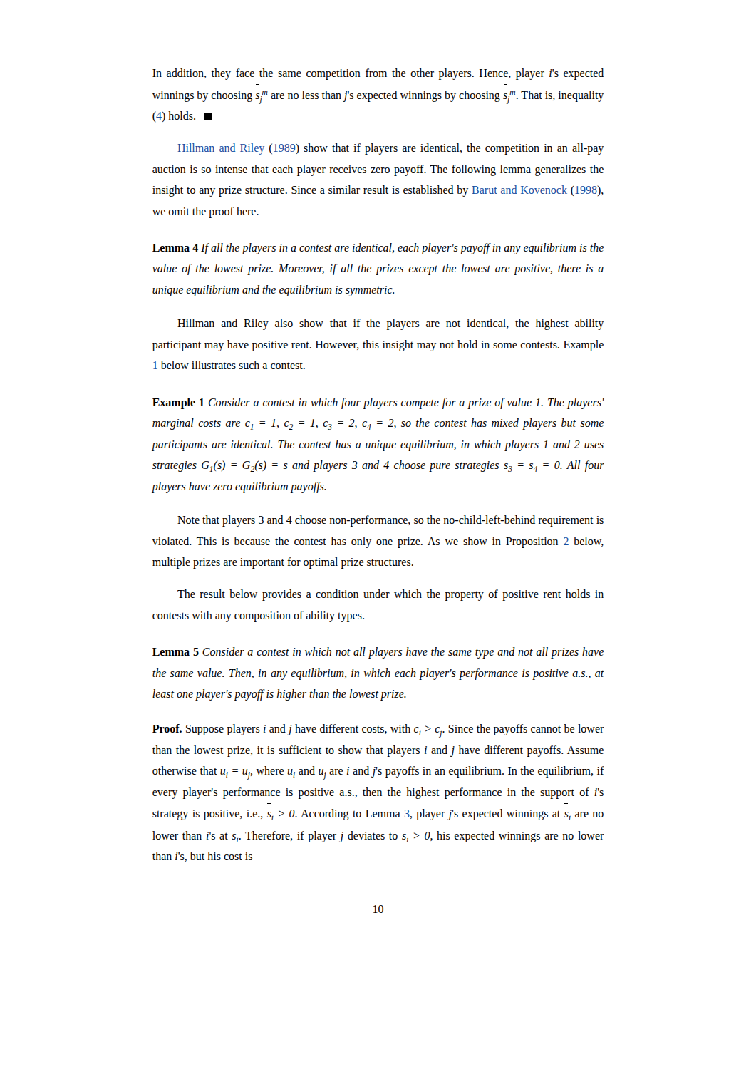In addition, they face the same competition from the other players. Hence, player i's expected winnings by choosing sjm are no less than j's expected winnings by choosing sjm. That is, inequality (4) holds.
Hillman and Riley (1989) show that if players are identical, the competition in an all-pay auction is so intense that each player receives zero payoff. The following lemma generalizes the insight to any prize structure. Since a similar result is established by Barut and Kovenock (1998), we omit the proof here.
Lemma 4 If all the players in a contest are identical, each player's payoff in any equilibrium is the value of the lowest prize. Moreover, if all the prizes except the lowest are positive, there is a unique equilibrium and the equilibrium is symmetric.
Hillman and Riley also show that if the players are not identical, the highest ability participant may have positive rent. However, this insight may not hold in some contests. Example 1 below illustrates such a contest.
Example 1 Consider a contest in which four players compete for a prize of value 1. The players' marginal costs are c1 = 1, c2 = 1, c3 = 2, c4 = 2, so the contest has mixed players but some participants are identical. The contest has a unique equilibrium, in which players 1 and 2 uses strategies G1(s) = G2(s) = s and players 3 and 4 choose pure strategies s3 = s4 = 0. All four players have zero equilibrium payoffs.
Note that players 3 and 4 choose non-performance, so the no-child-left-behind requirement is violated. This is because the contest has only one prize. As we show in Proposition 2 below, multiple prizes are important for optimal prize structures.
The result below provides a condition under which the property of positive rent holds in contests with any composition of ability types.
Lemma 5 Consider a contest in which not all players have the same type and not all prizes have the same value. Then, in any equilibrium, in which each player's performance is positive a.s., at least one player's payoff is higher than the lowest prize.
Proof. Suppose players i and j have different costs, with ci > cj. Since the payoffs cannot be lower than the lowest prize, it is sufficient to show that players i and j have different payoffs. Assume otherwise that ui = uj, where ui and uj are i and j's payoffs in an equilibrium. In the equilibrium, if every player's performance is positive a.s., then the highest performance in the support of i's strategy is positive, i.e., si > 0. According to Lemma 3, player j's expected winnings at si are no lower than i's at si. Therefore, if player j deviates to si > 0, his expected winnings are no lower than i's, but his cost is
10